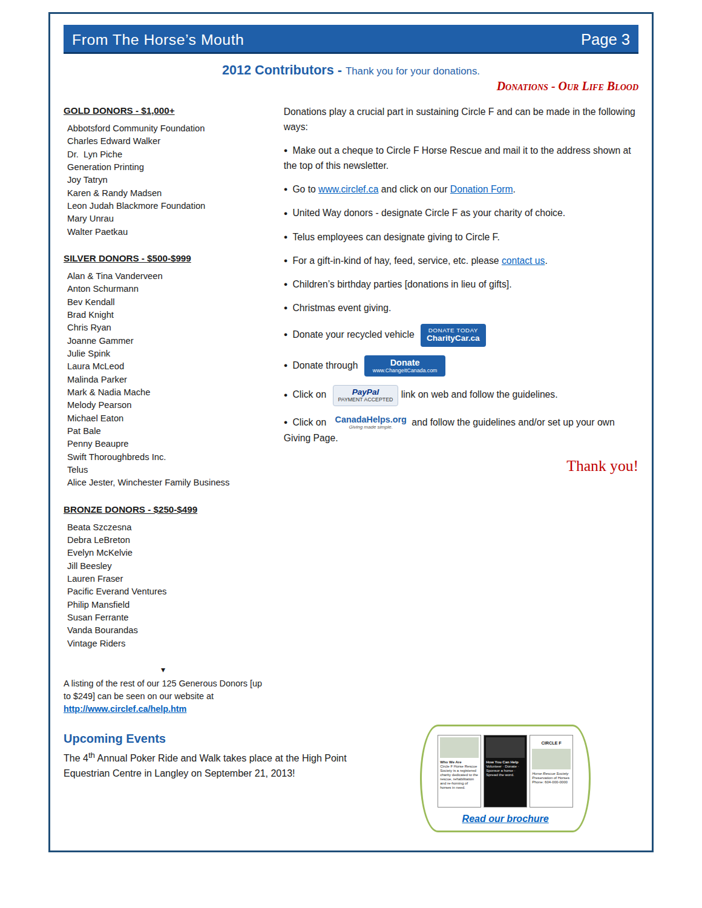From The Horse’s Mouth
Page 3
2012 Contributors - Thank you for your donations.
Donations - Our Life Blood
GOLD DONORS - $1,000+
Abbotsford Community Foundation
Charles Edward Walker
Dr. Lyn Piche
Generation Printing
Joy Tatryn
Karen & Randy Madsen
Leon Judah Blackmore Foundation
Mary Unrau
Walter Paetkau
SILVER DONORS - $500-$999
Alan & Tina Vanderveen
Anton Schurmann
Bev Kendall
Brad Knight
Chris Ryan
Joanne Gammer
Julie Spink
Laura McLeod
Malinda Parker
Mark & Nadia Mache
Melody Pearson
Michael Eaton
Pat Bale
Penny Beaupre
Swift Thoroughbreds Inc.
Telus
Alice Jester, Winchester Family Business
BRONZE DONORS - $250-$499
Beata Szczesna
Debra LeBreton
Evelyn McKelvie
Jill Beesley
Lauren Fraser
Pacific Everand Ventures
Philip Mansfield
Susan Ferrante
Vanda Bourandas
Vintage Riders
▾ A listing of the rest of our 125 Generous Donors [up to $249] can be seen on our website at http://www.circlef.ca/help.htm
Donations play a crucial part in sustaining Circle F and can be made in the following ways:
Make out a cheque to Circle F Horse Rescue and mail it to the address shown at the top of this newsletter. Go to www.circlef.ca and click on our Donation Form. United Way donors - designate Circle F as your charity of choice. Telus employees can designate giving to Circle F. For a gift-in-kind of hay, feed, service, etc. please contact us. Children’s birthday parties [donations in lieu of gifts]. Christmas event giving. Donate your recycled vehicle DONATE TODAY CharityCar.ca Donate through Donate www.ChangeItCanada.com Click on PayPal PAYMENT ACCEPTED link on web and follow the guidelines. Click on CanadaHelps.org Giving made simple. and follow the guidelines and/or set up your own Giving Page.
Thank you!
Upcoming Events
The 4th Annual Poker Ride and Walk takes place at the High Point Equestrian Centre in Langley on September 21, 2013!
Who We Are
Circle F Horse Rescue Society is a registered charity dedicated to the rescue, rehabilitation and re-homing of horses in need.
How You Can Help
Volunteer · Donate · Sponsor a horse · Spread the word.
CIRCLE F Horse Rescue Society
Preservation of Horses
Phone: 604-000-0000
Read our brochure